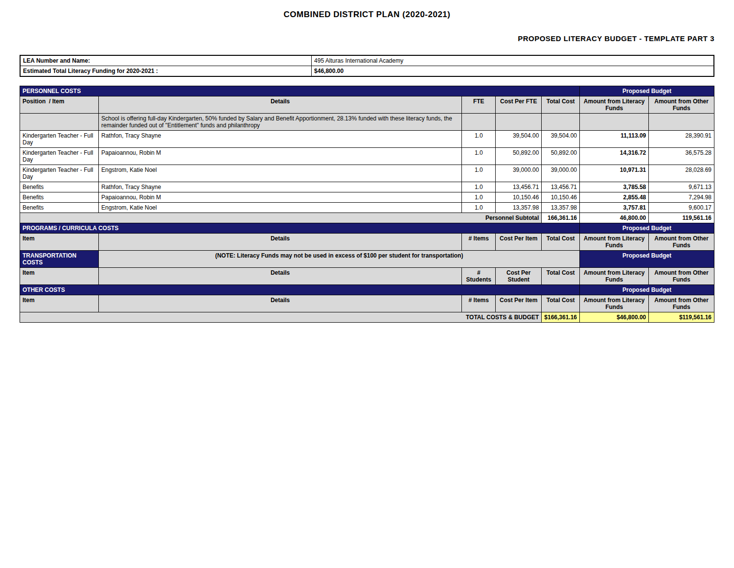COMBINED DISTRICT PLAN (2020-2021)
PROPOSED LITERACY BUDGET - TEMPLATE PART 3
| LEA Number and Name: | 495 Alturas International Academy |
| Estimated Total Literacy Funding for 2020-2021 : | $46,800.00 |
| PERSONNEL COSTS | Proposed Budget |
| Position / Item | Details | FTE | Cost Per FTE | Total Cost | Amount from Literacy Funds | Amount from Other Funds |
| | School is offering full-day Kindergarten, 50% funded by Salary and Benefit Apportionment, 28.13% funded with these literacy funds, the remainder funded out of "Entitlement" funds and philanthropy | | | | | |
| Kindergarten Teacher - Full Day | Rathfon, Tracy Shayne | 1.0 | 39,504.00 | 39,504.00 | 11,113.09 | 28,390.91 |
| Kindergarten Teacher - Full Day | Papaioannou, Robin M | 1.0 | 50,892.00 | 50,892.00 | 14,316.72 | 36,575.28 |
| Kindergarten Teacher - Full Day | Engstrom, Katie Noel | 1.0 | 39,000.00 | 39,000.00 | 10,971.31 | 28,028.69 |
| Benefits | Rathfon, Tracy Shayne | 1.0 | 13,456.71 | 13,456.71 | 3,785.58 | 9,671.13 |
| Benefits | Papaioannou, Robin M | 1.0 | 10,150.46 | 10,150.46 | 2,855.48 | 7,294.98 |
| Benefits | Engstrom, Katie Noel | 1.0 | 13,357.98 | 13,357.98 | 3,757.81 | 9,600.17 |
| Personnel Subtotal | 166,361.16 | 46,800.00 | 119,561.16 |
| PROGRAMS / CURRICULA COSTS | Proposed Budget |
| Item | Details | # Items | Cost Per Item | Total Cost | Amount from Literacy Funds | Amount from Other Funds |
| TRANSPORTATION COSTS | (NOTE: Literacy Funds may not be used in excess of $100 per student for transportation) | Proposed Budget |
| Item | Details | # Students | Cost Per Student | Total Cost | Amount from Literacy Funds | Amount from Other Funds |
| OTHER COSTS | Proposed Budget |
| Item | Details | # Items | Cost Per Item | Total Cost | Amount from Literacy Funds | Amount from Other Funds |
| TOTAL COSTS & BUDGET | $166,361.16 | $46,800.00 | $119,561.16 |